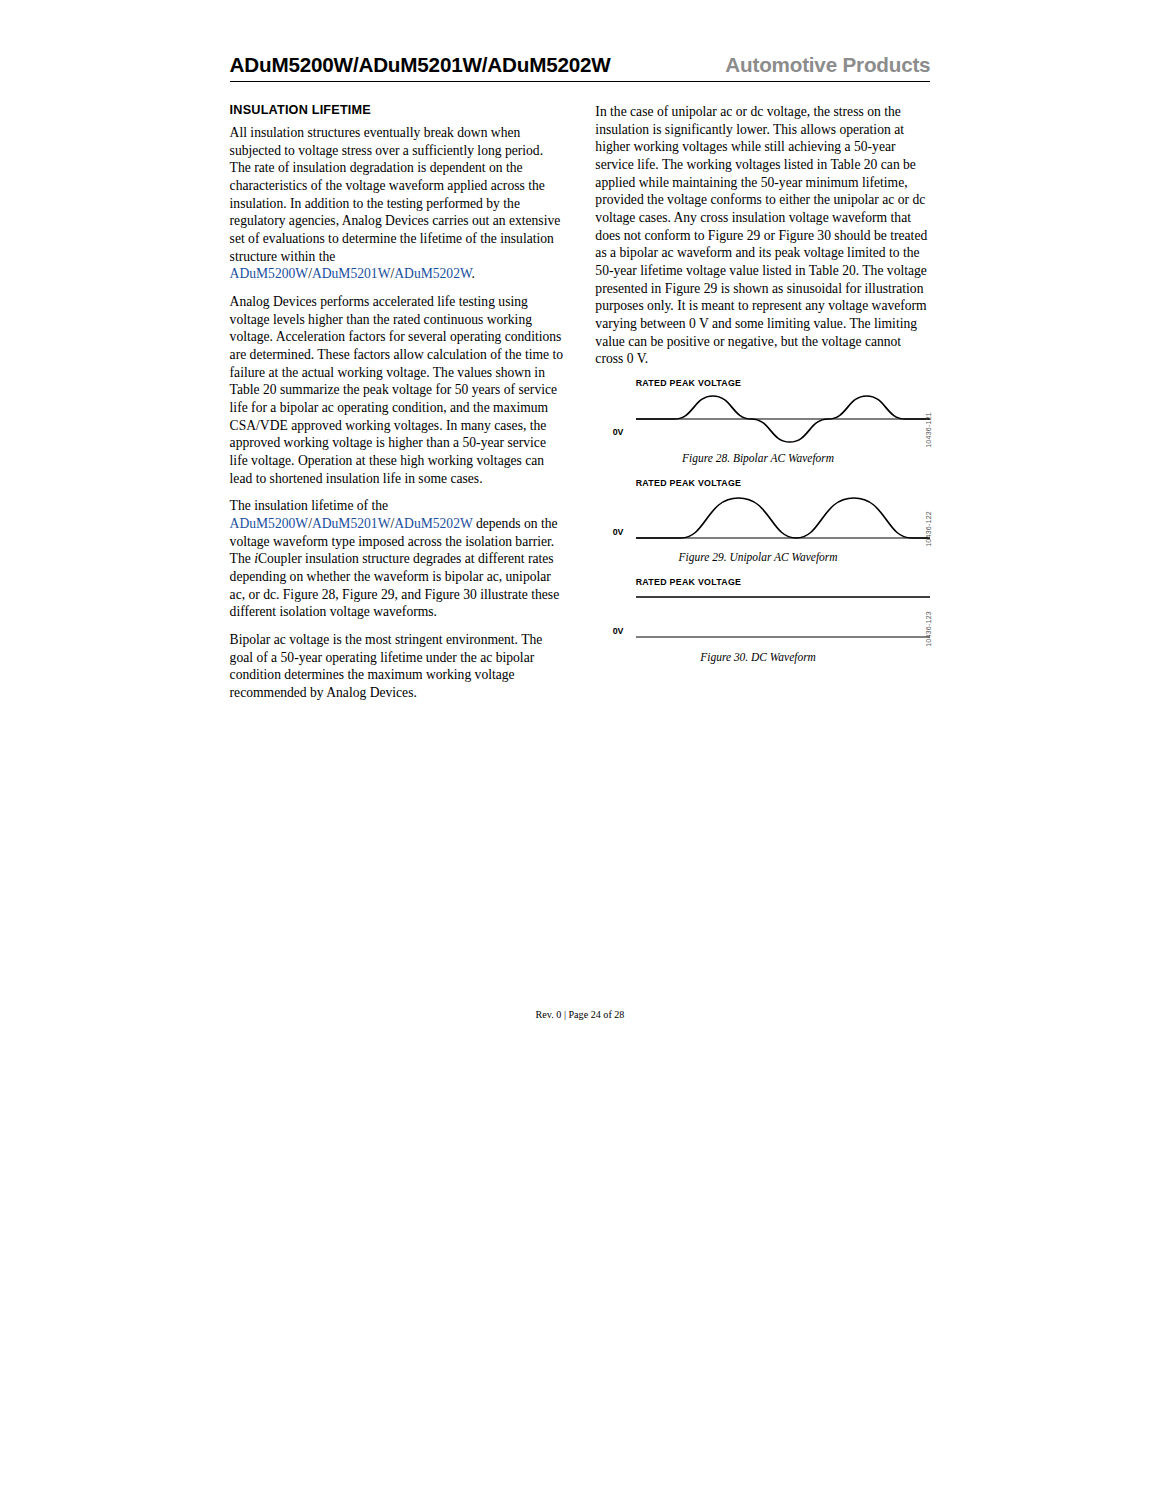ADuM5200W/ADuM5201W/ADuM5202W
Automotive Products
INSULATION LIFETIME
All insulation structures eventually break down when subjected to voltage stress over a sufficiently long period. The rate of insulation degradation is dependent on the characteristics of the voltage waveform applied across the insulation. In addition to the testing performed by the regulatory agencies, Analog Devices carries out an extensive set of evaluations to determine the lifetime of the insulation structure within the ADuM5200W/ADuM5201W/ADuM5202W.
Analog Devices performs accelerated life testing using voltage levels higher than the rated continuous working voltage. Acceleration factors for several operating conditions are determined. These factors allow calculation of the time to failure at the actual working voltage. The values shown in Table 20 summarize the peak voltage for 50 years of service life for a bipolar ac operating condition, and the maximum CSA/VDE approved working voltages. In many cases, the approved working voltage is higher than a 50-year service life voltage. Operation at these high working voltages can lead to shortened insulation life in some cases.
The insulation lifetime of the ADuM5200W/ADuM5201W/ADuM5202W depends on the voltage waveform type imposed across the isolation barrier. The i Coupler insulation structure degrades at different rates depending on whether the waveform is bipolar ac, unipolar ac, or dc. Figure 28, Figure 29, and Figure 30 illustrate these different isolation voltage waveforms.
Bipolar ac voltage is the most stringent environment. The goal of a 50-year operating lifetime under the ac bipolar condition determines the maximum working voltage recommended by Analog Devices.
In the case of unipolar ac or dc voltage, the stress on the insulation is significantly lower. This allows operation at higher working voltages while still achieving a 50-year service life. The working voltages listed in Table 20 can be applied while maintaining the 50-year minimum lifetime, provided the voltage conforms to either the unipolar ac or dc voltage cases. Any cross insulation voltage waveform that does not conform to Figure 29 or Figure 30 should be treated as a bipolar ac waveform and its peak voltage limited to the 50-year lifetime voltage value listed in Table 20. The voltage presented in Figure 29 is shown as sinusoidal for illustration purposes only. It is meant to represent any voltage waveform varying between 0 V and some limiting value. The limiting value can be positive or negative, but the voltage cannot cross 0 V.
RATED PEAK VOLTAGE
0V 10436-121
Figure 28. Bipolar AC Waveform
RATED PEAK VOLTAGE
0V 10436-122
Figure 29. Unipolar AC Waveform
RATED PEAK VOLTAGE
0V 10436-123
Figure 30. DC Waveform
Rev. 0 | Page 24 of 28